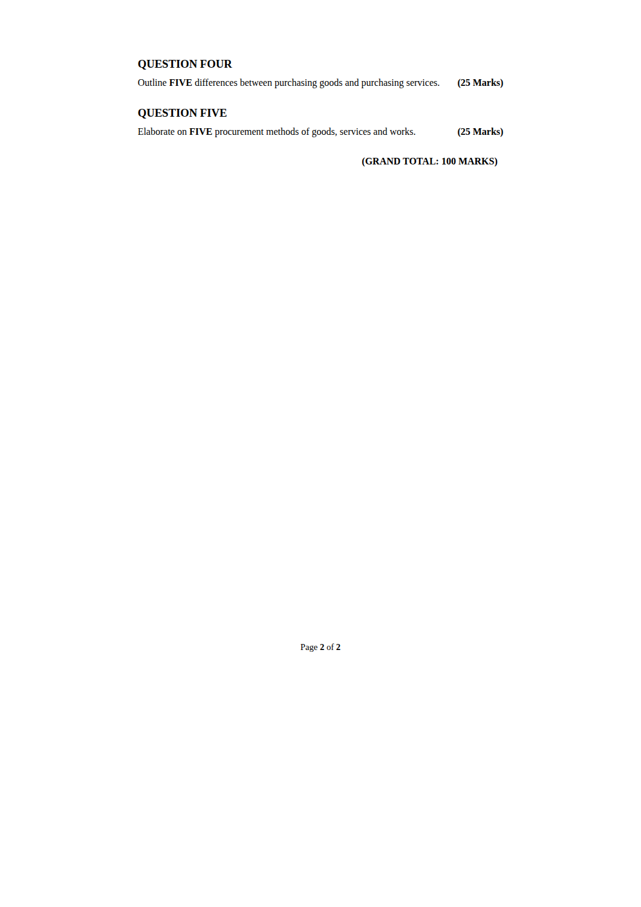QUESTION FOUR
Outline FIVE differences between purchasing goods and purchasing services. (25 Marks)
QUESTION FIVE
Elaborate on FIVE procurement methods of goods, services and works. (25 Marks)
(GRAND TOTAL: 100 MARKS)
Page 2 of 2